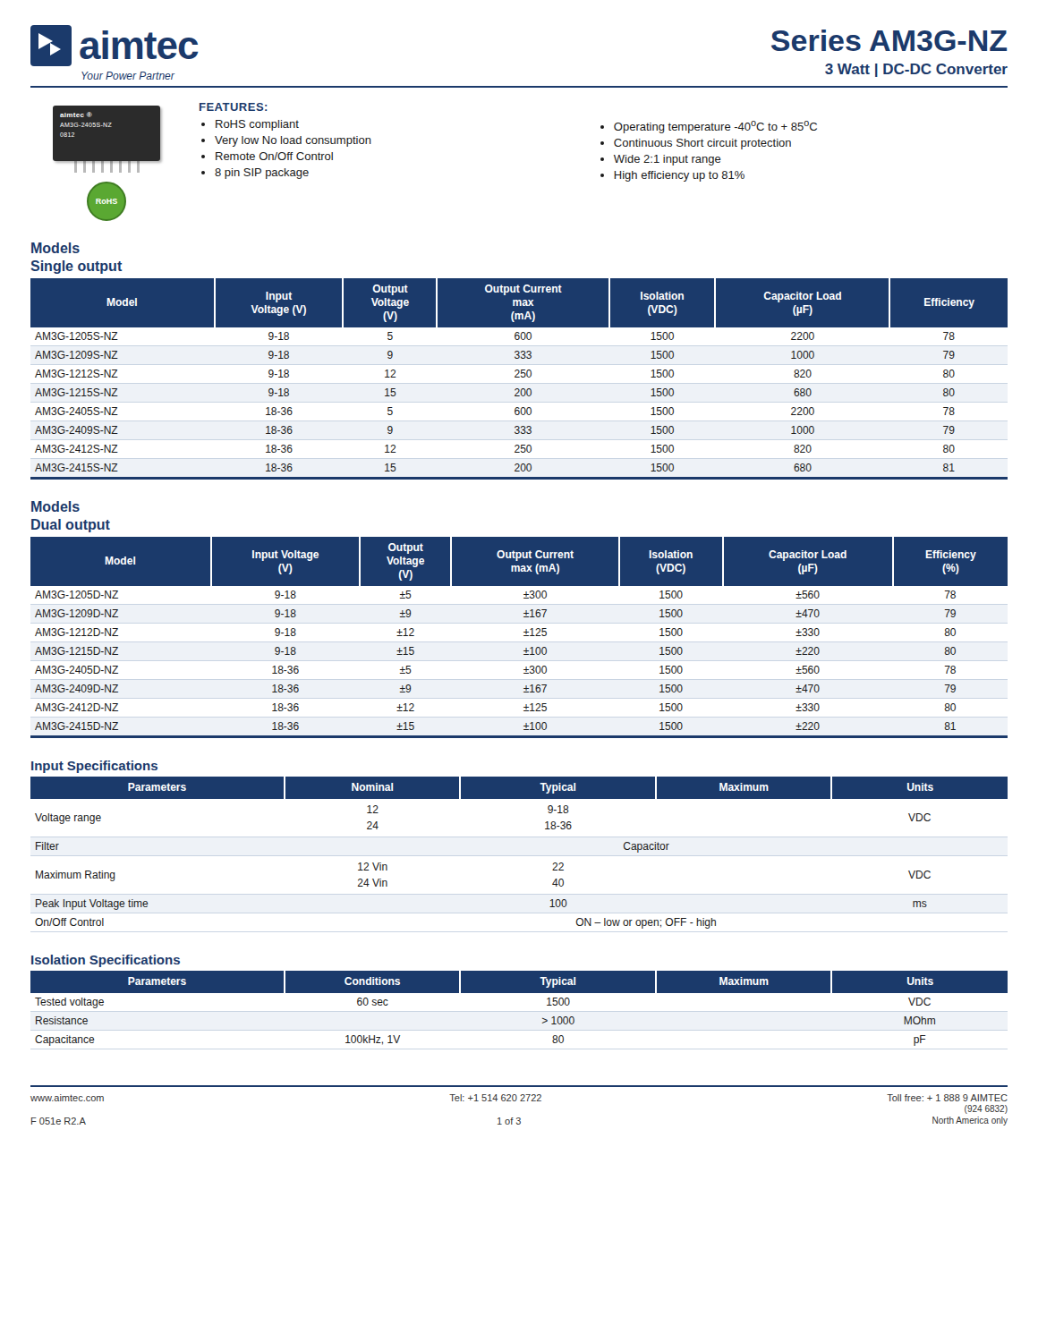aimtec
Your Power Partner
Series AM3G-NZ
3 Watt | DC-DC Converter
aimtec ®
AM3G-2405S-NZ
0812
RoHS
FEATURES:
RoHS compliant
Very low No load consumption
Remote On/Off Control
8 pin SIP package
Operating temperature -40oC to + 85oC
Continuous Short circuit protection
Wide 2:1 input range
High efficiency up to 81%
Models
Single output
| Model | Input Voltage (V) | Output Voltage (V) | Output Current max (mA) | Isolation (VDC) | Capacitor Load (µF) | Efficiency |
| --- | --- | --- | --- | --- | --- | --- |
| AM3G-1205S-NZ | 9-18 | 5 | 600 | 1500 | 2200 | 78 |
| AM3G-1209S-NZ | 9-18 | 9 | 333 | 1500 | 1000 | 79 |
| AM3G-1212S-NZ | 9-18 | 12 | 250 | 1500 | 820 | 80 |
| AM3G-1215S-NZ | 9-18 | 15 | 200 | 1500 | 680 | 80 |
| AM3G-2405S-NZ | 18-36 | 5 | 600 | 1500 | 2200 | 78 |
| AM3G-2409S-NZ | 18-36 | 9 | 333 | 1500 | 1000 | 79 |
| AM3G-2412S-NZ | 18-36 | 12 | 250 | 1500 | 820 | 80 |
| AM3G-2415S-NZ | 18-36 | 15 | 200 | 1500 | 680 | 81 |
Models
Dual output
| Model | Input Voltage (V) | Output Voltage (V) | Output Current max (mA) | Isolation (VDC) | Capacitor Load (µF) | Efficiency (%) |
| --- | --- | --- | --- | --- | --- | --- |
| AM3G-1205D-NZ | 9-18 | ±5 | ±300 | 1500 | ±560 | 78 |
| AM3G-1209D-NZ | 9-18 | ±9 | ±167 | 1500 | ±470 | 79 |
| AM3G-1212D-NZ | 9-18 | ±12 | ±125 | 1500 | ±330 | 80 |
| AM3G-1215D-NZ | 9-18 | ±15 | ±100 | 1500 | ±220 | 80 |
| AM3G-2405D-NZ | 18-36 | ±5 | ±300 | 1500 | ±560 | 78 |
| AM3G-2409D-NZ | 18-36 | ±9 | ±167 | 1500 | ±470 | 79 |
| AM3G-2412D-NZ | 18-36 | ±12 | ±125 | 1500 | ±330 | 80 |
| AM3G-2415D-NZ | 18-36 | ±15 | ±100 | 1500 | ±220 | 81 |
Input Specifications
| Parameters | Nominal | Typical | Maximum | Units |
| --- | --- | --- | --- | --- |
| Voltage range | 12 24 | 9-18 18-36 | | VDC |
| Filter | Capacitor |
| Maximum Rating | 12 Vin 24 Vin | 22 40 | | VDC |
| Peak Input Voltage time | | 100 | | ms |
| On/Off Control | ON – low or open; OFF - high |
Isolation Specifications
| Parameters | Conditions | Typical | Maximum | Units |
| --- | --- | --- | --- | --- |
| Tested voltage | 60 sec | 1500 | | VDC |
| Resistance | | > 1000 | | MOhm |
| Capacitance | 100kHz, 1V | 80 | | pF |
www.aimtec.com
Tel: +1 514 620 2722
Toll free: + 1 888 9 AIMTEC
(924 6832)
F 051e R2.A
1 of 3
North America only